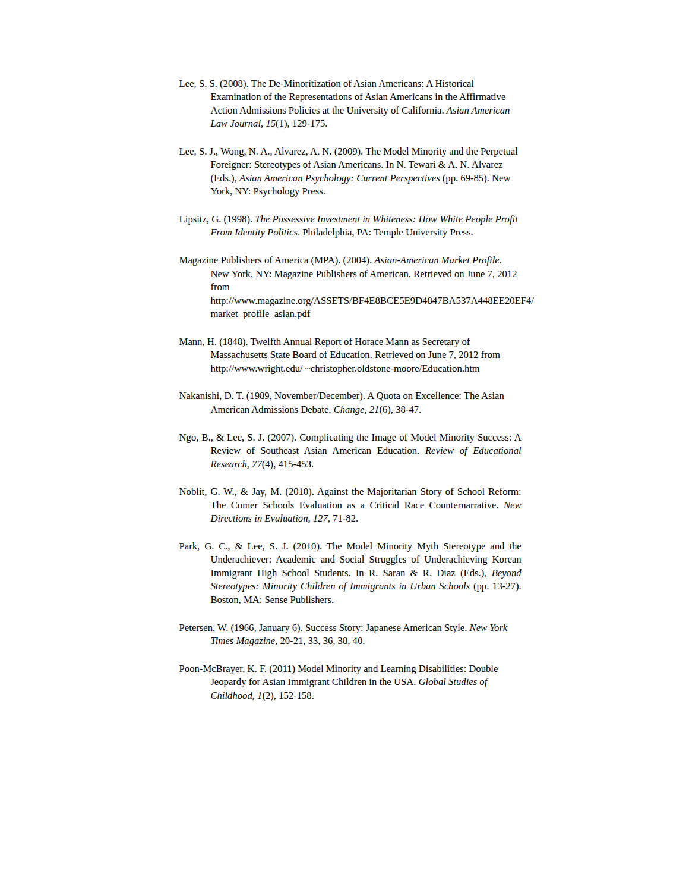Lee, S. S. (2008). The De-Minoritization of Asian Americans: A Historical Examination of the Representations of Asian Americans in the Affirmative Action Admissions Policies at the University of California. Asian American Law Journal, 15(1), 129-175.
Lee, S. J., Wong, N. A., Alvarez, A. N. (2009). The Model Minority and the Perpetual Foreigner: Stereotypes of Asian Americans. In N. Tewari & A. N. Alvarez (Eds.), Asian American Psychology: Current Perspectives (pp. 69-85). New York, NY: Psychology Press.
Lipsitz, G. (1998). The Possessive Investment in Whiteness: How White People Profit From Identity Politics. Philadelphia, PA: Temple University Press.
Magazine Publishers of America (MPA). (2004). Asian-American Market Profile. New York, NY: Magazine Publishers of American. Retrieved on June 7, 2012 from http://www.magazine.org/ASSETS/BF4E8BCE5E9D4847BA537A448EE20EF4/ market_profile_asian.pdf
Mann, H. (1848). Twelfth Annual Report of Horace Mann as Secretary of Massachusetts State Board of Education. Retrieved on June 7, 2012 from http://www.wright.edu/ ~christopher.oldstone-moore/Education.htm
Nakanishi, D. T. (1989, November/December). A Quota on Excellence: The Asian American Admissions Debate. Change, 21(6), 38-47.
Ngo, B., & Lee, S. J. (2007). Complicating the Image of Model Minority Success: A Review of Southeast Asian American Education. Review of Educational Research, 77(4), 415-453.
Noblit, G. W., & Jay, M. (2010). Against the Majoritarian Story of School Reform: The Comer Schools Evaluation as a Critical Race Counternarrative. New Directions in Evaluation, 127, 71-82.
Park, G. C., & Lee, S. J. (2010). The Model Minority Myth Stereotype and the Underachiever: Academic and Social Struggles of Underachieving Korean Immigrant High School Students. In R. Saran & R. Diaz (Eds.), Beyond Stereotypes: Minority Children of Immigrants in Urban Schools (pp. 13-27). Boston, MA: Sense Publishers.
Petersen, W. (1966, January 6). Success Story: Japanese American Style. New York Times Magazine, 20-21, 33, 36, 38, 40.
Poon-McBrayer, K. F. (2011) Model Minority and Learning Disabilities: Double Jeopardy for Asian Immigrant Children in the USA. Global Studies of Childhood, 1(2), 152-158.